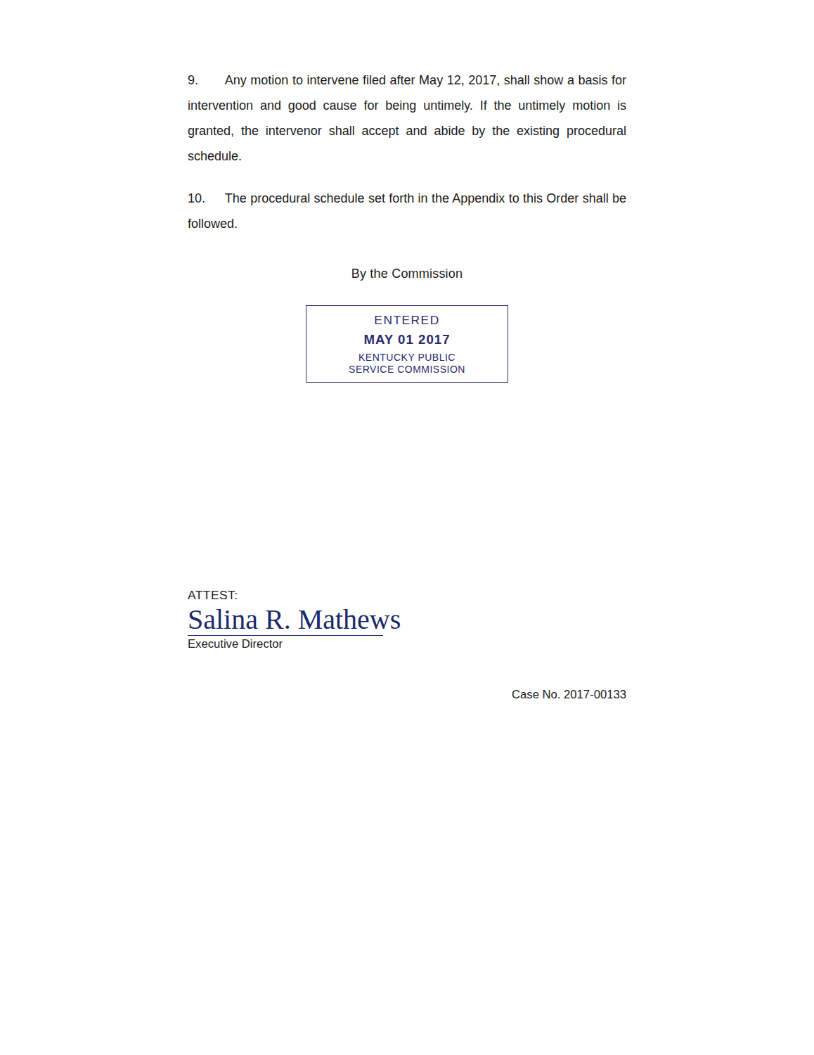9. Any motion to intervene filed after May 12, 2017, shall show a basis for intervention and good cause for being untimely. If the untimely motion is granted, the intervenor shall accept and abide by the existing procedural schedule.
10. The procedural schedule set forth in the Appendix to this Order shall be followed.
By the Commission
ENTERED
MAY 01 2017
KENTUCKY PUBLIC
SERVICE COMMISSION
ATTEST:
Salina R. Mathews
Executive Director
Case No. 2017-00133